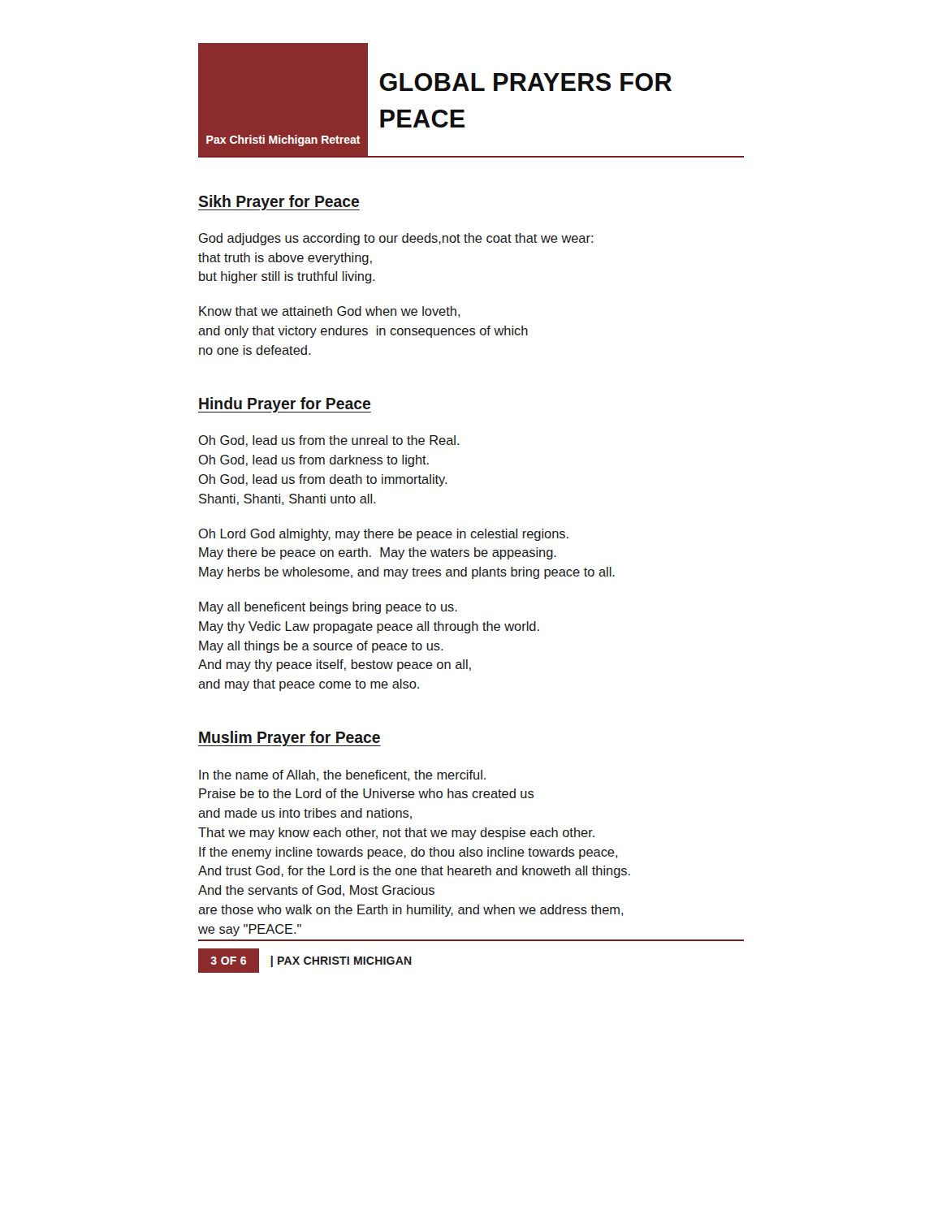Pax Christi Michigan Retreat
GLOBAL PRAYERS FOR PEACE
Sikh Prayer for Peace
God adjudges us according to our deeds,not the coat that we wear:
that truth is above everything,
but higher still is truthful living.
Know that we attaineth God when we loveth,
and only that victory endures in consequences of which
no one is defeated.
Hindu Prayer for Peace
Oh God, lead us from the unreal to the Real.
Oh God, lead us from darkness to light.
Oh God, lead us from death to immortality.
Shanti, Shanti, Shanti unto all.
Oh Lord God almighty, may there be peace in celestial regions.
May there be peace on earth. May the waters be appeasing.
May herbs be wholesome, and may trees and plants bring peace to all.
May all beneficent beings bring peace to us.
May thy Vedic Law propagate peace all through the world.
May all things be a source of peace to us.
And may thy peace itself, bestow peace on all,
and may that peace come to me also.
Muslim Prayer for Peace
In the name of Allah, the beneficent, the merciful.
Praise be to the Lord of the Universe who has created us
and made us into tribes and nations,
That we may know each other, not that we may despise each other.
If the enemy incline towards peace, do thou also incline towards peace,
And trust God, for the Lord is the one that heareth and knoweth all things.
And the servants of God, Most Gracious
are those who walk on the Earth in humility, and when we address them,
we say "PEACE."
3 OF 6
| PAX CHRISTI MICHIGAN